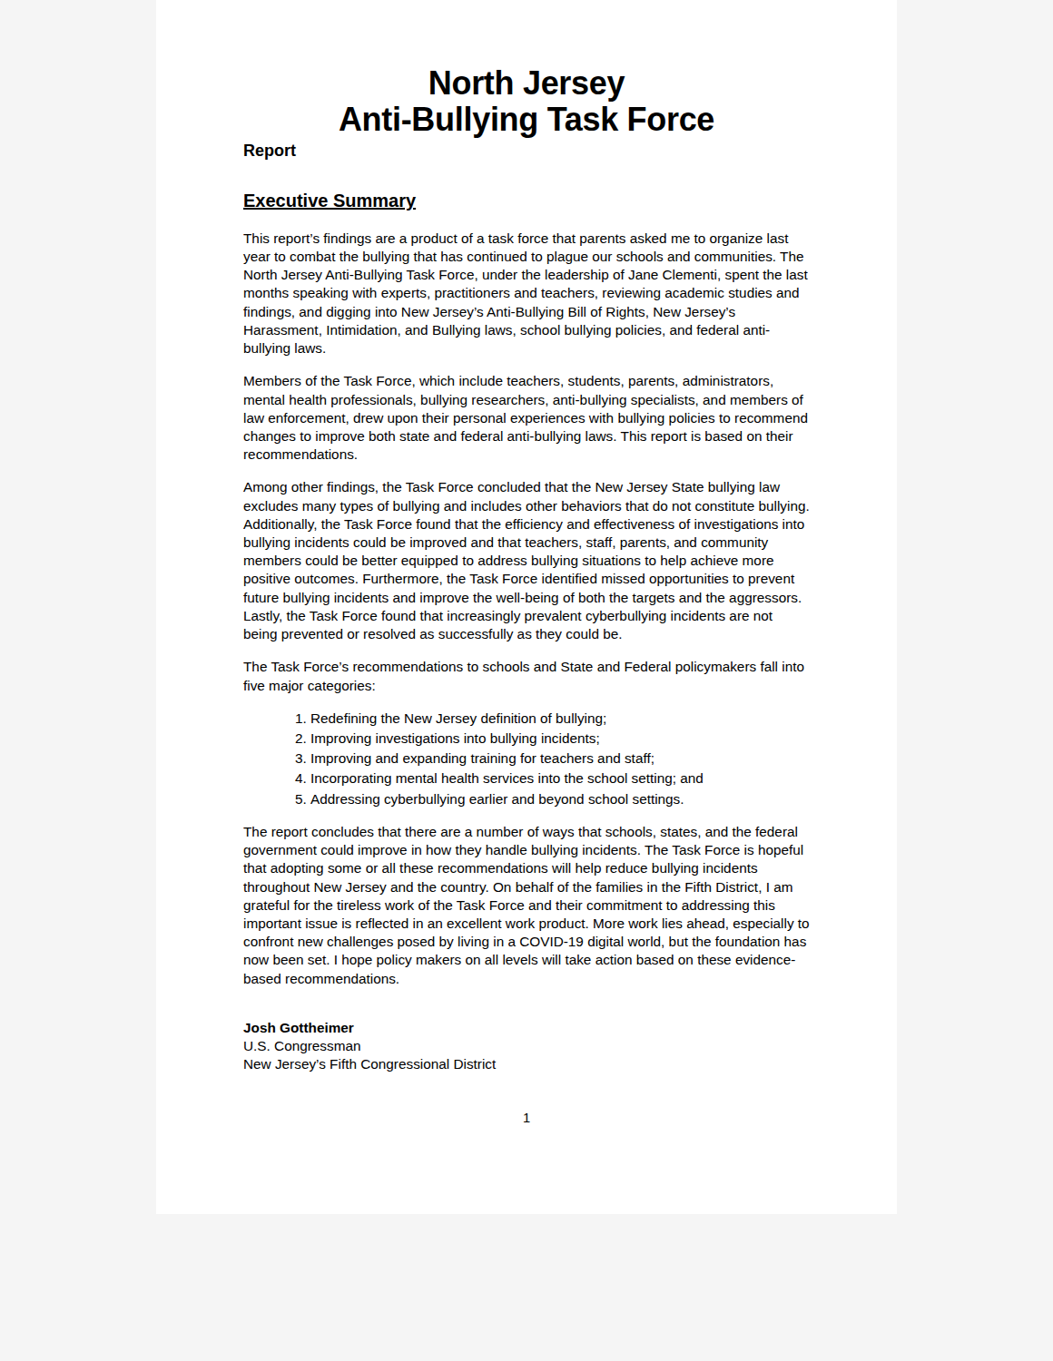North Jersey
Anti-Bullying Task Force
Report
Executive Summary
This report’s findings are a product of a task force that parents asked me to organize last year to combat the bullying that has continued to plague our schools and communities. The North Jersey Anti-Bullying Task Force, under the leadership of Jane Clementi, spent the last months speaking with experts, practitioners and teachers, reviewing academic studies and findings, and digging into New Jersey’s Anti-Bullying Bill of Rights, New Jersey’s Harassment, Intimidation, and Bullying laws, school bullying policies, and federal anti-bullying laws.
Members of the Task Force, which include teachers, students, parents, administrators, mental health professionals, bullying researchers, anti-bullying specialists, and members of law enforcement, drew upon their personal experiences with bullying policies to recommend changes to improve both state and federal anti-bullying laws. This report is based on their recommendations.
Among other findings, the Task Force concluded that the New Jersey State bullying law excludes many types of bullying and includes other behaviors that do not constitute bullying. Additionally, the Task Force found that the efficiency and effectiveness of investigations into bullying incidents could be improved and that teachers, staff, parents, and community members could be better equipped to address bullying situations to help achieve more positive outcomes. Furthermore, the Task Force identified missed opportunities to prevent future bullying incidents and improve the well-being of both the targets and the aggressors. Lastly, the Task Force found that increasingly prevalent cyberbullying incidents are not being prevented or resolved as successfully as they could be.
The Task Force’s recommendations to schools and State and Federal policymakers fall into five major categories:
Redefining the New Jersey definition of bullying;
Improving investigations into bullying incidents;
Improving and expanding training for teachers and staff;
Incorporating mental health services into the school setting; and
Addressing cyberbullying earlier and beyond school settings.
The report concludes that there are a number of ways that schools, states, and the federal government could improve in how they handle bullying incidents. The Task Force is hopeful that adopting some or all these recommendations will help reduce bullying incidents throughout New Jersey and the country. On behalf of the families in the Fifth District, I am grateful for the tireless work of the Task Force and their commitment to addressing this important issue is reflected in an excellent work product. More work lies ahead, especially to confront new challenges posed by living in a COVID-19 digital world, but the foundation has now been set. I hope policy makers on all levels will take action based on these evidence-based recommendations.
Josh Gottheimer
U.S. Congressman
New Jersey’s Fifth Congressional District
1